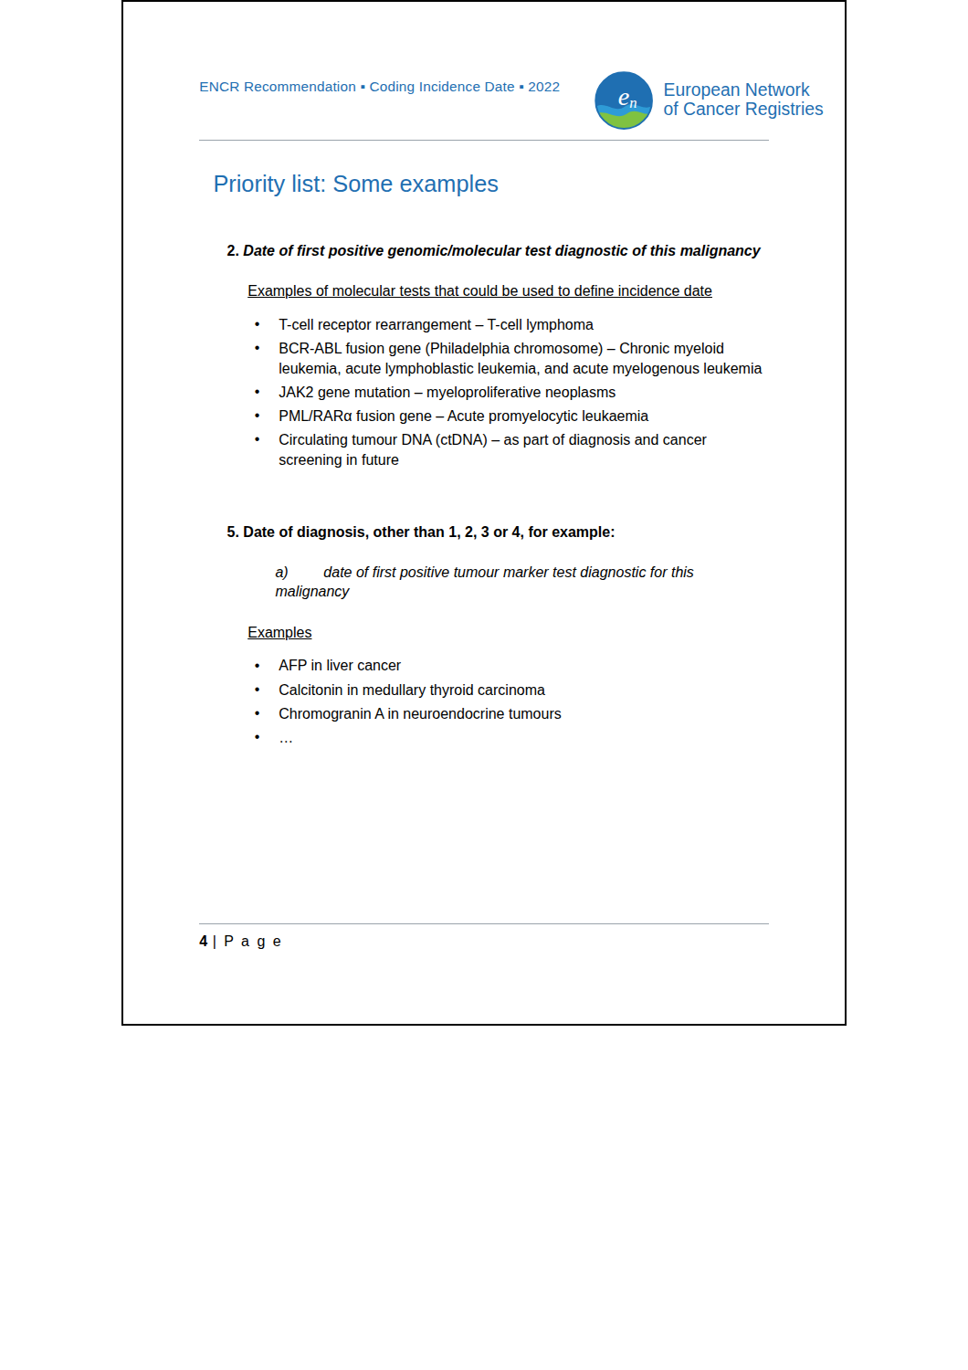ENCR Recommendation ▪ Coding Incidence Date ▪ 2022
e n
European Network of Cancer Registries
Priority list: Some examples
2. Date of first positive genomic/molecular test diagnostic of this malignancy
Examples of molecular tests that could be used to define incidence date
T-cell receptor rearrangement – T-cell lymphoma
BCR-ABL fusion gene (Philadelphia chromosome) – Chronic myeloid leukemia, acute lymphoblastic leukemia, and acute myelogenous leukemia
JAK2 gene mutation – myeloproliferative neoplasms
PML/RARα fusion gene – Acute promyelocytic leukaemia
Circulating tumour DNA (ctDNA) – as part of diagnosis and cancer screening in future
5. Date of diagnosis, other than 1, 2, 3 or 4, for example:
a) date of first positive tumour marker test diagnostic for this malignancy
Examples
AFP in liver cancer
Calcitonin in medullary thyroid carcinoma
Chromogranin A in neuroendocrine tumours
…
4 | P a g e